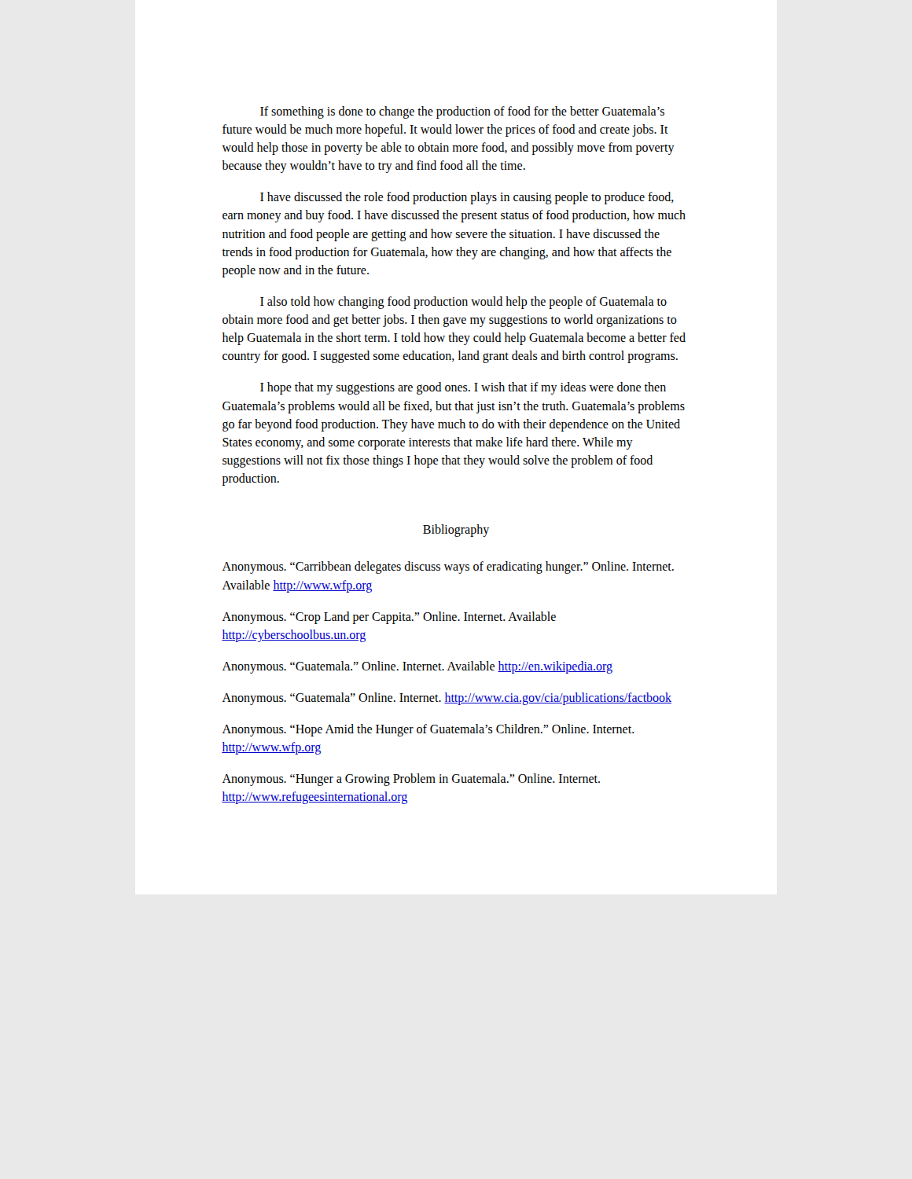If something is done to change the production of food for the better Guatemala’s future would be much more hopeful. It would lower the prices of food and create jobs. It would help those in poverty be able to obtain more food, and possibly move from poverty because they wouldn’t have to try and find food all the time.
I have discussed the role food production plays in causing people to produce food, earn money and buy food. I have discussed the present status of food production, how much nutrition and food people are getting and how severe the situation. I have discussed the trends in food production for Guatemala, how they are changing, and how that affects the people now and in the future.
I also told how changing food production would help the people of Guatemala to obtain more food and get better jobs. I then gave my suggestions to world organizations to help Guatemala in the short term. I told how they could help Guatemala become a better fed country for good. I suggested some education, land grant deals and birth control programs.
I hope that my suggestions are good ones. I wish that if my ideas were done then Guatemala’s problems would all be fixed, but that just isn’t the truth. Guatemala’s problems go far beyond food production. They have much to do with their dependence on the United States economy, and some corporate interests that make life hard there. While my suggestions will not fix those things I hope that they would solve the problem of food production.
Bibliography
Anonymous. “Carribbean delegates discuss ways of eradicating hunger.” Online. Internet. Available http://www.wfp.org
Anonymous. “Crop Land per Cappita.” Online. Internet. Available http://cyberschoolbus.un.org
Anonymous. “Guatemala.” Online. Internet. Available http://en.wikipedia.org
Anonymous. “Guatemala” Online. Internet. http://www.cia.gov/cia/publications/factbook
Anonymous. “Hope Amid the Hunger of Guatemala’s Children.” Online. Internet. http://www.wfp.org
Anonymous. “Hunger a Growing Problem in Guatemala.” Online. Internet. http://www.refugeesinternational.org